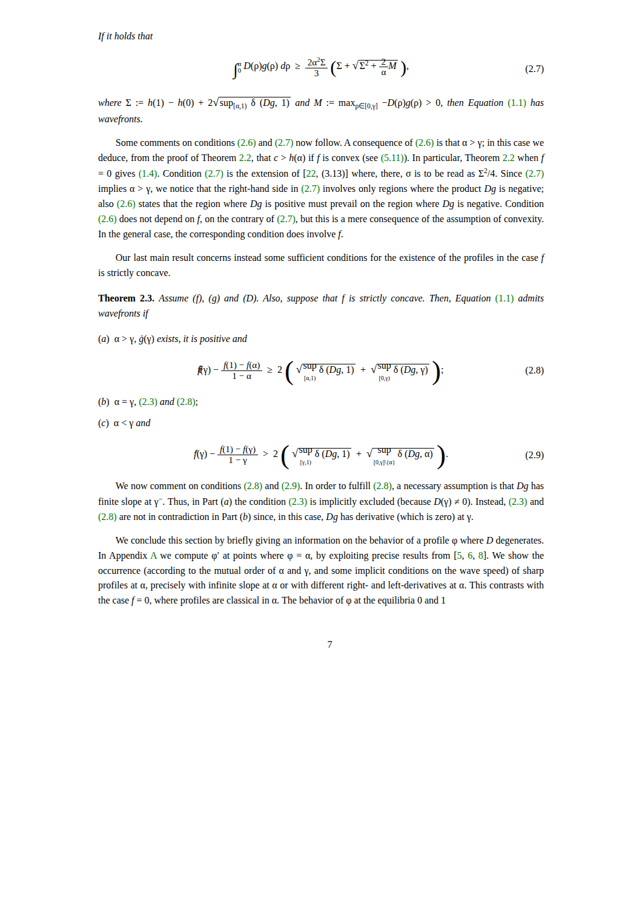If it holds that
∫α 0 D(ρ)g(ρ) dρ ≥ 2α2Σ 3 (Σ + √Σ2 + 2 α M ), (2.7)
where Σ := h(1) − h(0) + 2√sup[α,1) δ (Dg, 1) and M := maxρ∈[0,γ] −D(ρ)g(ρ) > 0, then Equation (1.1) has wavefronts.
Some comments on conditions (2.6) and (2.7) now follow. A consequence of (2.6) is that α > γ; in this case we deduce, from the proof of Theorem 2.2, that c > h(α) if f is convex (see (5.11)). In particular, Theorem 2.2 when f = 0 gives (1.4). Condition (2.7) is the extension of [22, (3.13)] where, there, σ is to be read as Σ2/4. Since (2.7) implies α > γ, we notice that the right-hand side in (2.7) involves only regions where the product Dg is negative; also (2.6) states that the region where Dg is positive must prevail on the region where Dg is negative. Condition (2.6) does not depend on f, on the contrary of (2.7), but this is a mere consequence of the assumption of convexity. In the general case, the corresponding condition does involve f.
Our last main result concerns instead some sufficient conditions for the existence of the profiles in the case f is strictly concave.
Theorem 2.3. Assume (f), (g) and (D). Also, suppose that f is strictly concave. Then, Equation (1.1) admits wavefronts if
(a) α > γ, ġ(γ) exists, it is positive and
ẽ ḟ(γ) − f(1) − f(α) 1 − α ≥ 2 ( √sup[α,1) δ (Dg, 1) + √sup[0,γ) δ (Dg, γ) ); (2.8)
(b) α = γ, (2.3) and (2.8);
(c) α < γ and
ḟ(γ) − f(1) − f(γ) 1 − γ > 2 ( √sup[γ,1) δ (Dg, 1) + √sup[0,γ]\{α} δ (Dg, α) ). (2.9)
We now comment on conditions (2.8) and (2.9). In order to fulfill (2.8), a necessary assumption is that Dg has finite slope at γ−. Thus, in Part (a) the condition (2.3) is implicitly excluded (because D(γ) ≠ 0). Instead, (2.3) and (2.8) are not in contradiction in Part (b) since, in this case, Dg has derivative (which is zero) at γ.
We conclude this section by briefly giving an information on the behavior of a profile φ where D degenerates. In Appendix A we compute φ′ at points where φ = α, by exploiting precise results from [5, 6, 8]. We show the occurrence (according to the mutual order of α and γ, and some implicit conditions on the wave speed) of sharp profiles at α, precisely with infinite slope at α or with different right- and left-derivatives at α. This contrasts with the case f = 0, where profiles are classical in α. The behavior of φ at the equilibria 0 and 1
7